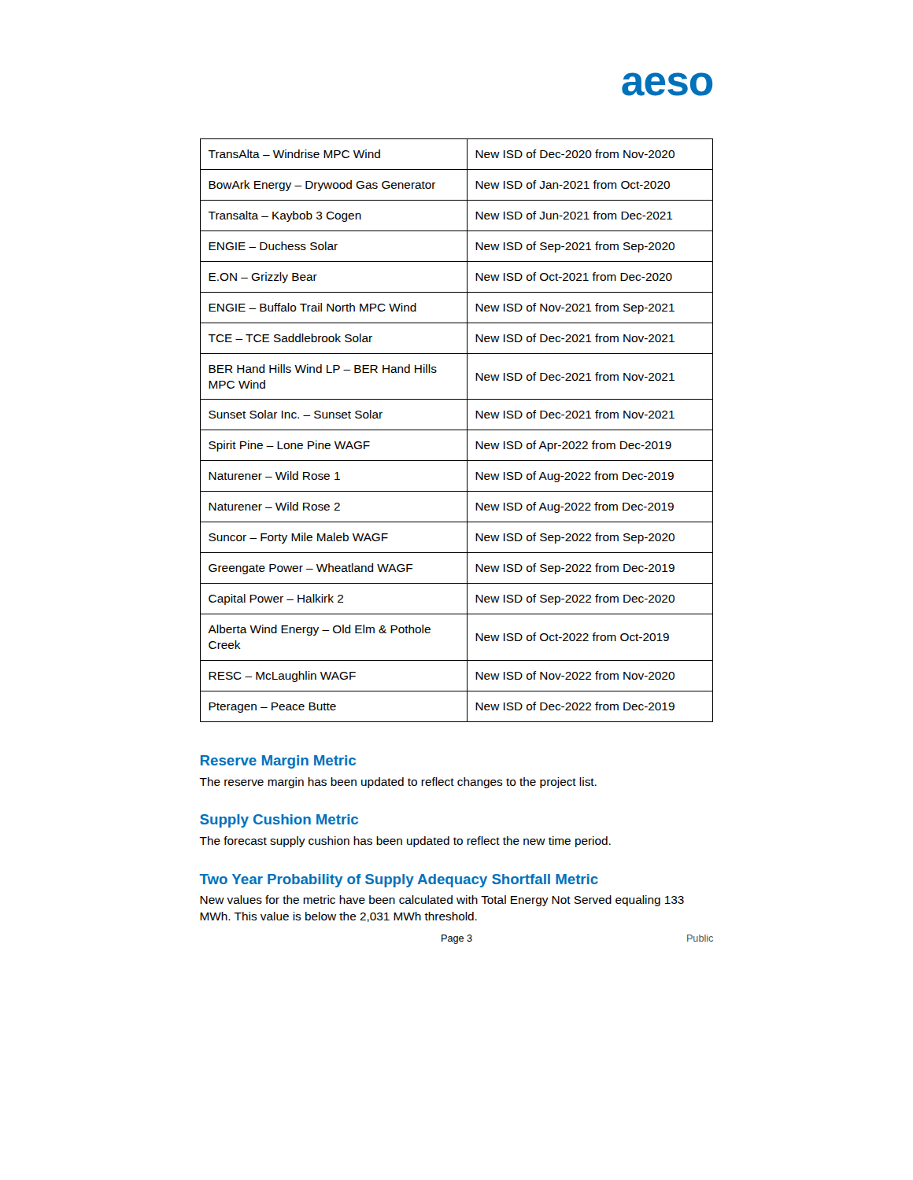aeso
| TransAlta – Windrise MPC Wind | New ISD of Dec-2020 from Nov-2020 |
| BowArk Energy – Drywood Gas Generator | New ISD of Jan-2021 from Oct-2020 |
| Transalta – Kaybob 3 Cogen | New ISD of Jun-2021 from Dec-2021 |
| ENGIE – Duchess Solar | New ISD of Sep-2021 from Sep-2020 |
| E.ON – Grizzly Bear | New ISD of Oct-2021 from Dec-2020 |
| ENGIE – Buffalo Trail North MPC Wind | New ISD of Nov-2021 from Sep-2021 |
| TCE – TCE Saddlebrook Solar | New ISD of Dec-2021 from Nov-2021 |
| BER Hand Hills Wind LP – BER Hand Hills MPC Wind | New ISD of Dec-2021 from Nov-2021 |
| Sunset Solar Inc. – Sunset Solar | New ISD of Dec-2021 from Nov-2021 |
| Spirit Pine – Lone Pine WAGF | New ISD of Apr-2022 from Dec-2019 |
| Naturener – Wild Rose 1 | New ISD of Aug-2022 from Dec-2019 |
| Naturener – Wild Rose 2 | New ISD of Aug-2022 from Dec-2019 |
| Suncor – Forty Mile Maleb WAGF | New ISD of Sep-2022 from Sep-2020 |
| Greengate Power – Wheatland WAGF | New ISD of Sep-2022 from Dec-2019 |
| Capital Power – Halkirk 2 | New ISD of Sep-2022 from Dec-2020 |
| Alberta Wind Energy – Old Elm & Pothole Creek | New ISD of Oct-2022 from Oct-2019 |
| RESC – McLaughlin WAGF | New ISD of Nov-2022 from Nov-2020 |
| Pteragen – Peace Butte | New ISD of Dec-2022 from Dec-2019 |
Reserve Margin Metric
The reserve margin has been updated to reflect changes to the project list.
Supply Cushion Metric
The forecast supply cushion has been updated to reflect the new time period.
Two Year Probability of Supply Adequacy Shortfall Metric
New values for the metric have been calculated with Total Energy Not Served equaling 133 MWh. This value is below the 2,031 MWh threshold.
Page 3
Public